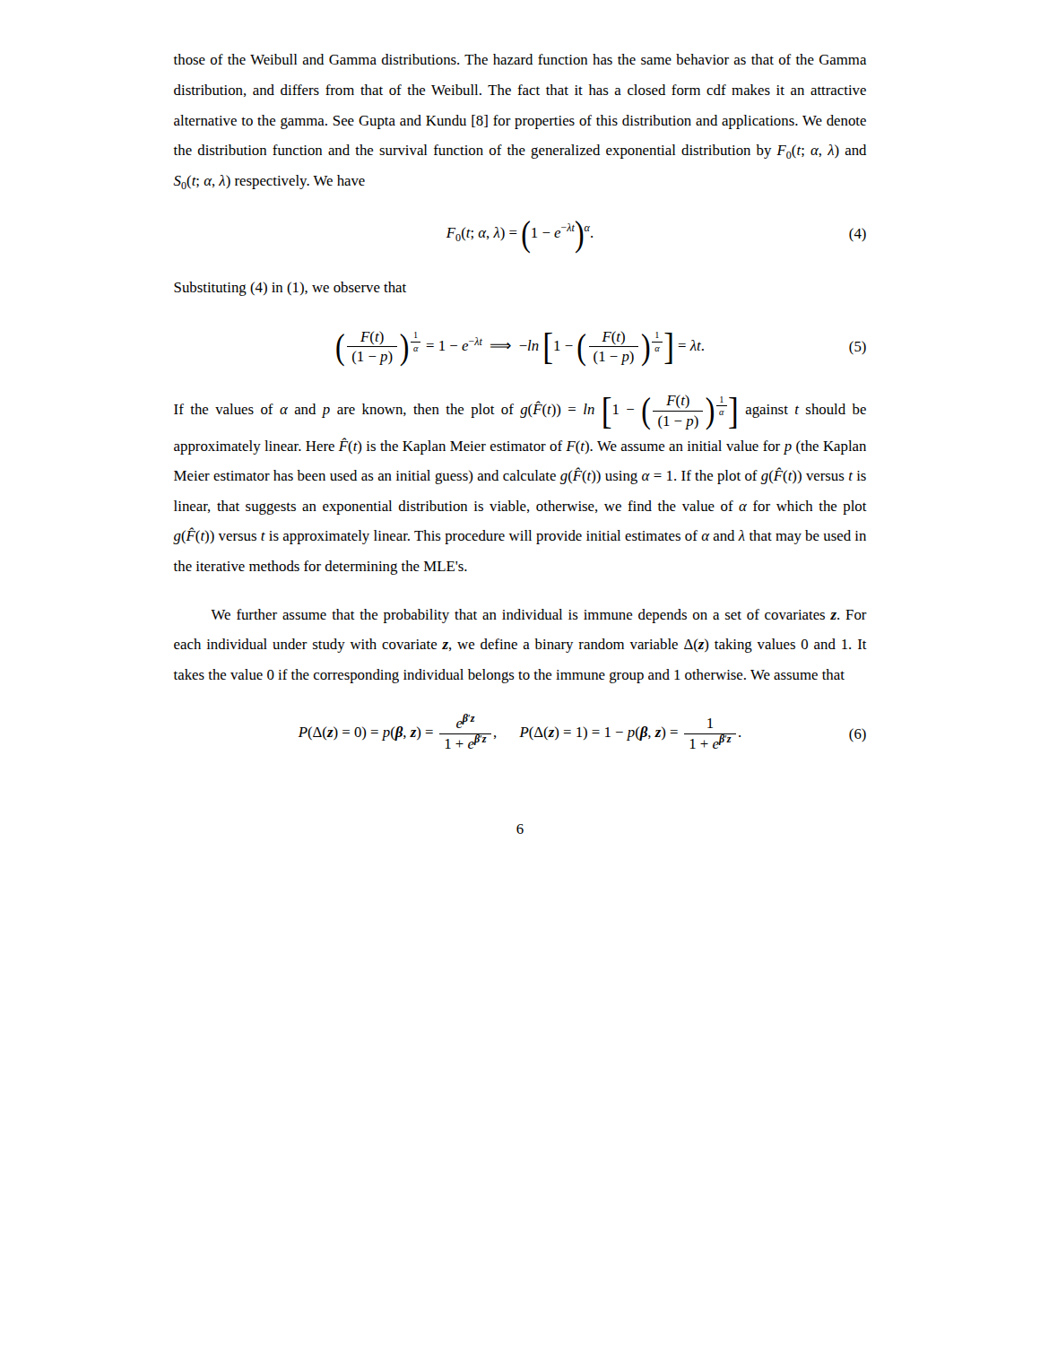those of the Weibull and Gamma distributions. The hazard function has the same behavior as that of the Gamma distribution, and differs from that of the Weibull. The fact that it has a closed form cdf makes it an attractive alternative to the gamma. See Gupta and Kundu [8] for properties of this distribution and applications. We denote the distribution function and the survival function of the generalized exponential distribution by F0(t; α, λ) and S0(t; α, λ) respectively. We have
F0(t; α, λ) = (1 − e−λt)α.
(4)
Substituting (4) in (1), we observe that
(F(t)(1 − p))1 α = 1 − e−λt ⟹ −ln [1 − (F(t)(1 − p))1 α] = λt.
(5)
If the values of α and p are known, then the plot of g(F̂(t)) = ln [1 − (F(t)(1 − p))1 α] against t should be approximately linear. Here F̂(t) is the Kaplan Meier estimator of F(t). We assume an initial value for p (the Kaplan Meier estimator has been used as an initial guess) and calculate g(F̂(t)) using α = 1. If the plot of g(F̂(t)) versus t is linear, that suggests an exponential distribution is viable, otherwise, we find the value of α for which the plot g(F̂(t)) versus t is approximately linear. This procedure will provide initial estimates of α and λ that may be used in the iterative methods for determining the MLE's.
We further assume that the probability that an individual is immune depends on a set of covariates z. For each individual under study with covariate z, we define a binary random variable Δ(z) taking values 0 and 1. It takes the value 0 if the corresponding individual belongs to the immune group and 1 otherwise. We assume that
P(Δ(z) = 0) = p(β, z) = eβ′z 1 + eβ′z, P(Δ(z) = 1) = 1 − p(β, z) = 11 + eβ′z.
(6)
6